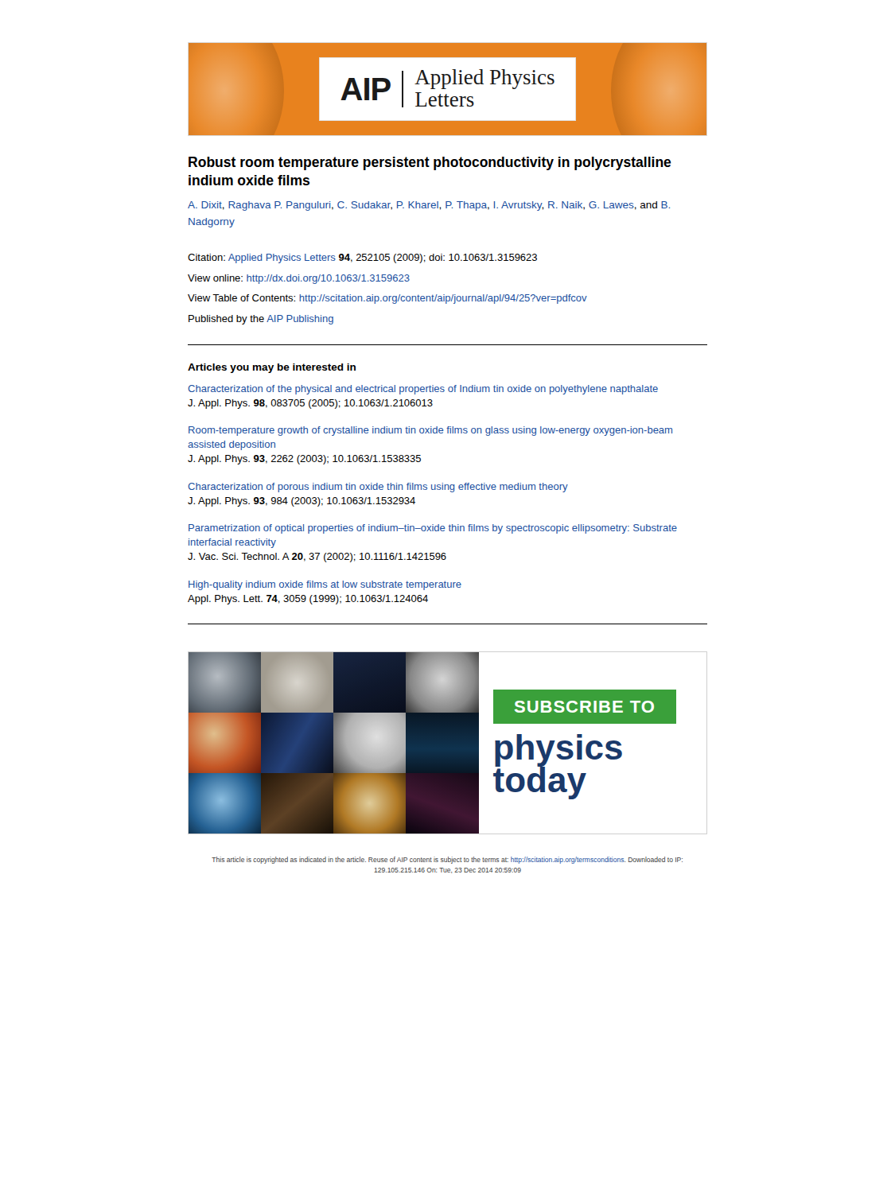AIP Applied PhysicsLetters
Robust room temperature persistent photoconductivity in polycrystalline indium oxide films
A. Dixit, Raghava P. Panguluri, C. Sudakar, P. Kharel, P. Thapa, I. Avrutsky, R. Naik, G. Lawes, and B. Nadgorny
Citation: Applied Physics Letters 94, 252105 (2009); doi: 10.1063/1.3159623
View online: http://dx.doi.org/10.1063/1.3159623
View Table of Contents: http://scitation.aip.org/content/aip/journal/apl/94/25?ver=pdfcov
Published by the AIP Publishing
Articles you may be interested in
Characterization of the physical and electrical properties of Indium tin oxide on polyethylene napthalate J. Appl. Phys. 98, 083705 (2005); 10.1063/1.2106013
Room-temperature growth of crystalline indium tin oxide films on glass using low-energy oxygen-ion-beam assisted deposition J. Appl. Phys. 93, 2262 (2003); 10.1063/1.1538335
Characterization of porous indium tin oxide thin films using effective medium theory J. Appl. Phys. 93, 984 (2003); 10.1063/1.1532934
Parametrization of optical properties of indium–tin–oxide thin films by spectroscopic ellipsometry: Substrate interfacial reactivity J. Vac. Sci. Technol. A 20, 37 (2002); 10.1116/1.1421596
High-quality indium oxide films at low substrate temperature Appl. Phys. Lett. 74, 3059 (1999); 10.1063/1.124064
SUBSCRIBE TO
physics today
This article is copyrighted as indicated in the article. Reuse of AIP content is subject to the terms at: http://scitation.aip.org/termsconditions. Downloaded to IP:
129.105.215.146 On: Tue, 23 Dec 2014 20:59:09